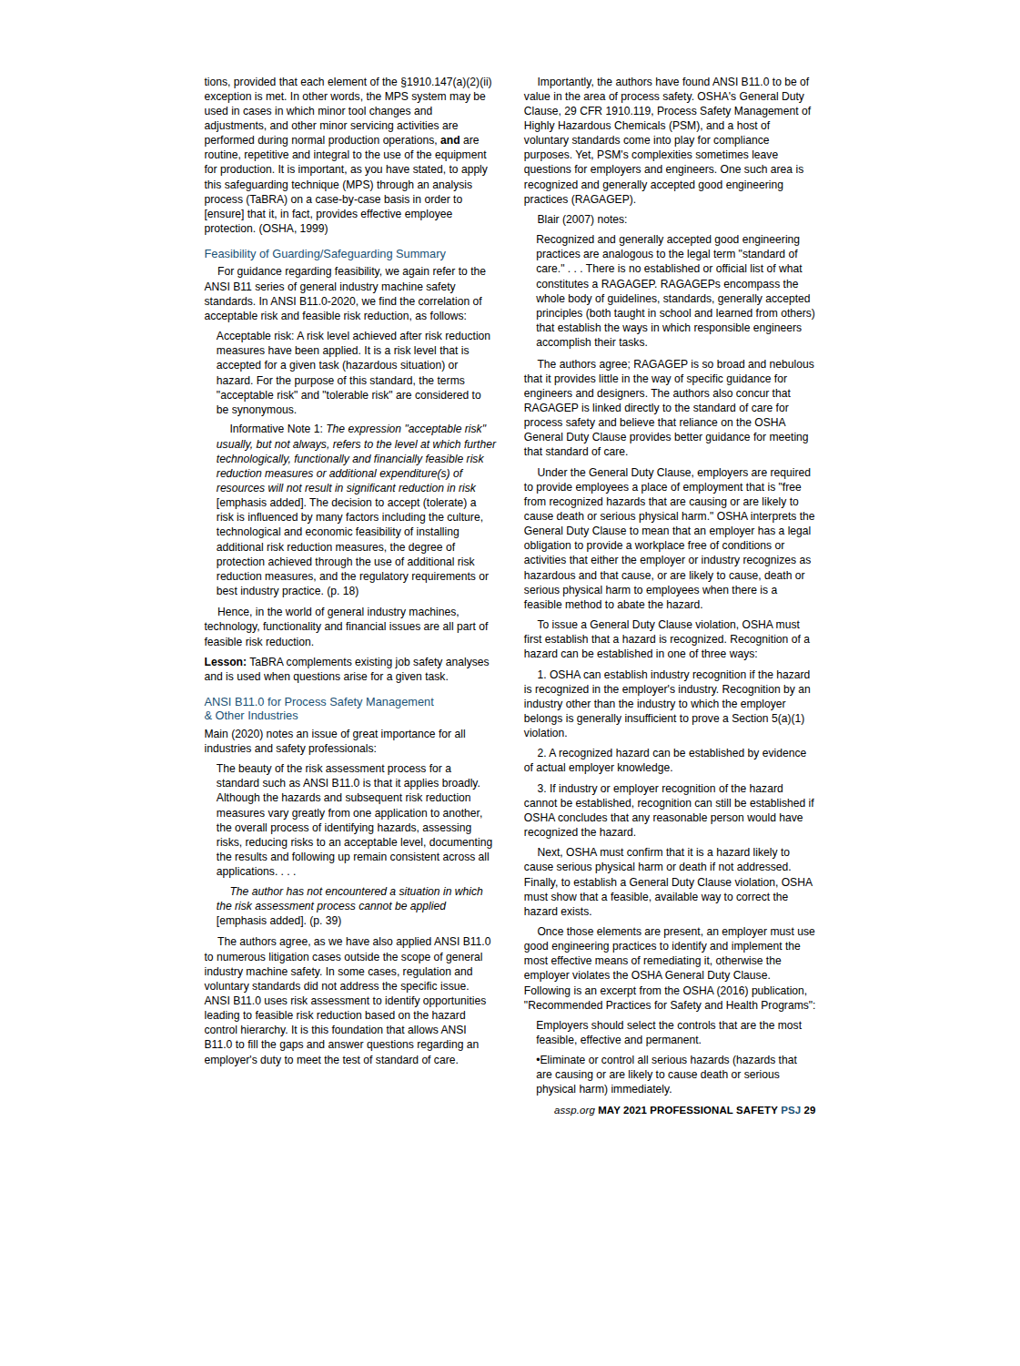tions, provided that each element of the §1910.147(a)(2)(ii) exception is met. In other words, the MPS system may be used in cases in which minor tool changes and adjustments, and other minor servicing activities are performed during normal production operations, and are routine, repetitive and integral to the use of the equipment for production. It is important, as you have stated, to apply this safeguarding technique (MPS) through an analysis process (TaBRA) on a case-by-case basis in order to [ensure] that it, in fact, provides effective employee protection. (OSHA, 1999)
Feasibility of Guarding/Safeguarding Summary
For guidance regarding feasibility, we again refer to the ANSI B11 series of general industry machine safety standards. In ANSI B11.0-2020, we find the correlation of acceptable risk and feasible risk reduction, as follows:
Acceptable risk: A risk level achieved after risk reduction measures have been applied. It is a risk level that is accepted for a given task (hazardous situation) or hazard. For the purpose of this standard, the terms "acceptable risk" and "tolerable risk" are considered to be synonymous.
Informative Note 1: The expression "acceptable risk" usually, but not always, refers to the level at which further technologically, functionally and financially feasible risk reduction measures or additional expenditure(s) of resources will not result in significant reduction in risk [emphasis added]. The decision to accept (tolerate) a risk is influenced by many factors including the culture, technological and economic feasibility of installing additional risk reduction measures, the degree of protection achieved through the use of additional risk reduction measures, and the regulatory requirements or best industry practice. (p. 18)
Hence, in the world of general industry machines, technology, functionality and financial issues are all part of feasible risk reduction.
Lesson: TaBRA complements existing job safety analyses and is used when questions arise for a given task.
ANSI B11.0 for Process Safety Management
& Other Industries
Main (2020) notes an issue of great importance for all industries and safety professionals:
The beauty of the risk assessment process for a standard such as ANSI B11.0 is that it applies broadly. Although the hazards and subsequent risk reduction measures vary greatly from one application to another, the overall process of identifying hazards, assessing risks, reducing risks to an acceptable level, documenting the results and following up remain consistent across all applications. . . .
The author has not encountered a situation in which the risk assessment process cannot be applied [emphasis added]. (p. 39)
The authors agree, as we have also applied ANSI B11.0 to numerous litigation cases outside the scope of general industry machine safety. In some cases, regulation and voluntary standards did not address the specific issue. ANSI B11.0 uses risk assessment to identify opportunities leading to feasible risk reduction based on the hazard control hierarchy. It is this foundation that allows ANSI B11.0 to fill the gaps and answer questions regarding an employer's duty to meet the test of standard of care.
Importantly, the authors have found ANSI B11.0 to be of value in the area of process safety. OSHA's General Duty Clause, 29 CFR 1910.119, Process Safety Management of Highly Hazardous Chemicals (PSM), and a host of voluntary standards come into play for compliance purposes. Yet, PSM's complexities sometimes leave questions for employers and engineers. One such area is recognized and generally accepted good engineering practices (RAGAGEP).
Blair (2007) notes:
Recognized and generally accepted good engineering practices are analogous to the legal term "standard of care." . . . There is no established or official list of what constitutes a RAGAGEP. RAGAGEPs encompass the whole body of guidelines, standards, generally accepted principles (both taught in school and learned from others) that establish the ways in which responsible engineers accomplish their tasks.
The authors agree; RAGAGEP is so broad and nebulous that it provides little in the way of specific guidance for engineers and designers. The authors also concur that RAGAGEP is linked directly to the standard of care for process safety and believe that reliance on the OSHA General Duty Clause provides better guidance for meeting that standard of care.
Under the General Duty Clause, employers are required to provide employees a place of employment that is "free from recognized hazards that are causing or are likely to cause death or serious physical harm." OSHA interprets the General Duty Clause to mean that an employer has a legal obligation to provide a workplace free of conditions or activities that either the employer or industry recognizes as hazardous and that cause, or are likely to cause, death or serious physical harm to employees when there is a feasible method to abate the hazard.
To issue a General Duty Clause violation, OSHA must first establish that a hazard is recognized. Recognition of a hazard can be established in one of three ways:
1. OSHA can establish industry recognition if the hazard is recognized in the employer's industry. Recognition by an industry other than the industry to which the employer belongs is generally insufficient to prove a Section 5(a)(1) violation.
2. A recognized hazard can be established by evidence of actual employer knowledge.
3. If industry or employer recognition of the hazard cannot be established, recognition can still be established if OSHA concludes that any reasonable person would have recognized the hazard.
Next, OSHA must confirm that it is a hazard likely to cause serious physical harm or death if not addressed. Finally, to establish a General Duty Clause violation, OSHA must show that a feasible, available way to correct the hazard exists.
Once those elements are present, an employer must use good engineering practices to identify and implement the most effective means of remediating it, otherwise the employer violates the OSHA General Duty Clause. Following is an excerpt from the OSHA (2016) publication, "Recommended Practices for Safety and Health Programs":
Employers should select the controls that are the most feasible, effective and permanent.
•Eliminate or control all serious hazards (hazards that are causing or are likely to cause death or serious physical harm) immediately.
assp.org MAY 2021 PROFESSIONAL SAFETY PSJ 29